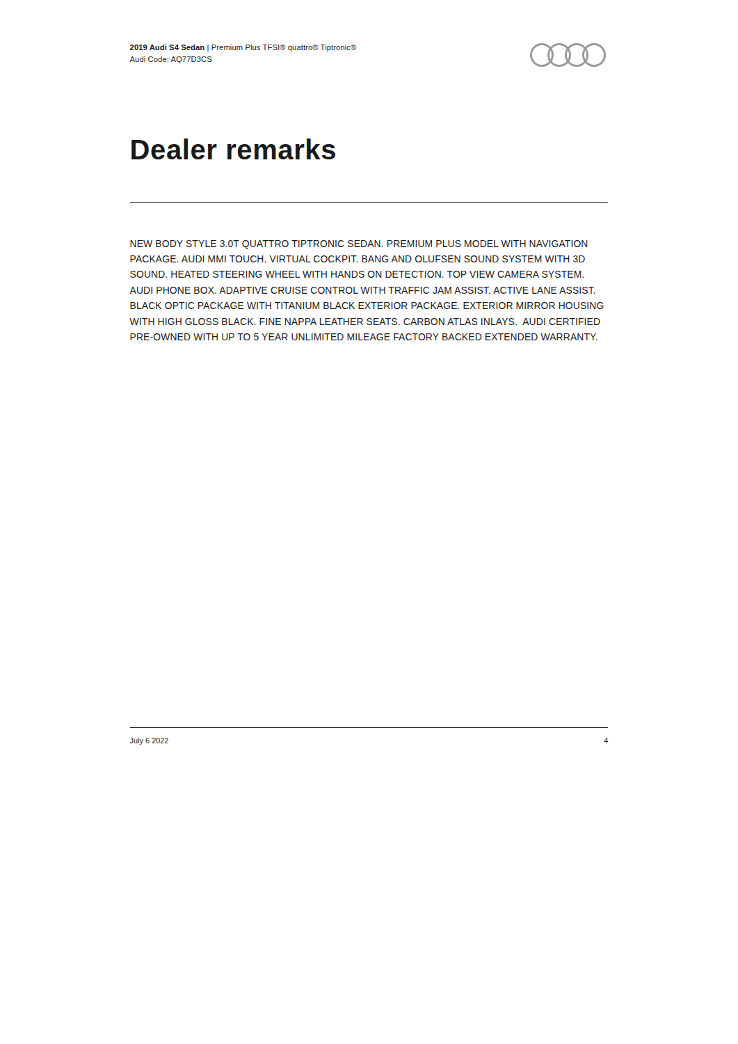2019 Audi S4 Sedan | Premium Plus TFSI® quattro® Tiptronic®
Audi Code: AQ77D3CS
Dealer remarks
NEW BODY STYLE 3.0T QUATTRO TIPTRONIC SEDAN. PREMIUM PLUS MODEL WITH NAVIGATION PACKAGE. AUDI MMI TOUCH. VIRTUAL COCKPIT. BANG AND OLUFSEN SOUND SYSTEM WITH 3D SOUND. HEATED STEERING WHEEL WITH HANDS ON DETECTION. TOP VIEW CAMERA SYSTEM. AUDI PHONE BOX. ADAPTIVE CRUISE CONTROL WITH TRAFFIC JAM ASSIST. ACTIVE LANE ASSIST. BLACK OPTIC PACKAGE WITH TITANIUM BLACK EXTERIOR PACKAGE. EXTERIOR MIRROR HOUSING WITH HIGH GLOSS BLACK. FINE NAPPA LEATHER SEATS. CARBON ATLAS INLAYS. AUDI CERTIFIED PRE-OWNED WITH UP TO 5 YEAR UNLIMITED MILEAGE FACTORY BACKED EXTENDED WARRANTY.
July 6 2022 4